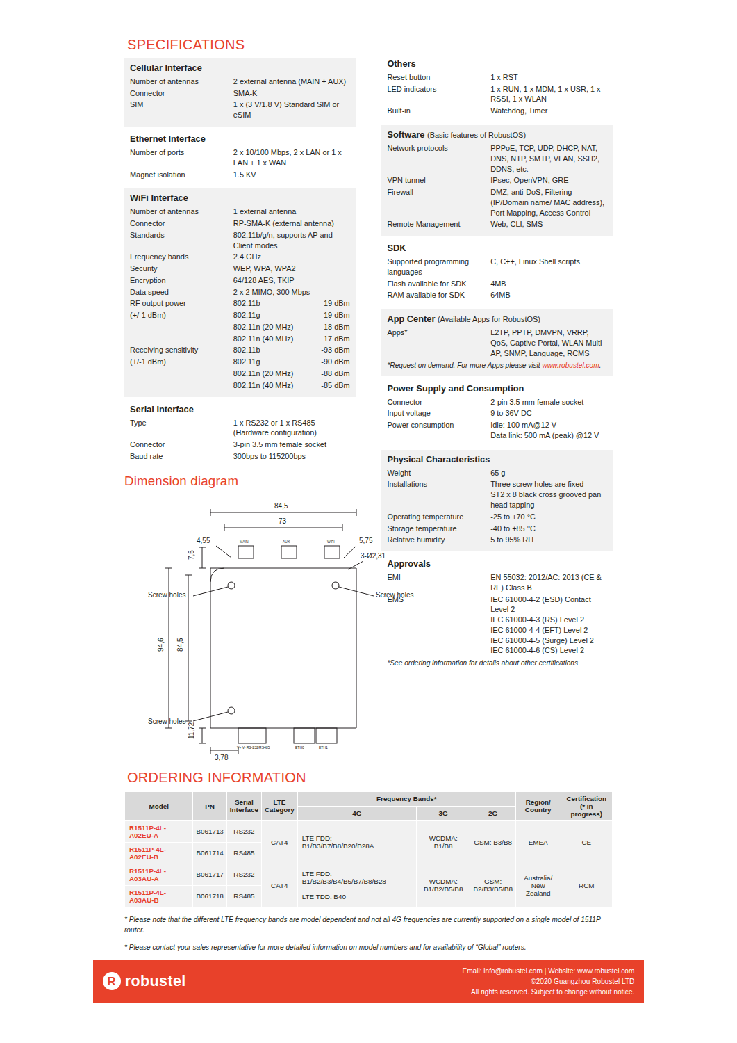SPECIFICATIONS
Cellular Interface
| Number of antennas | 2 external antenna (MAIN + AUX) |
| Connector | SMA-K |
| SIM | 1 x (3 V/1.8 V) Standard SIM or eSIM |
Ethernet Interface
| Number of ports | 2 x 10/100 Mbps, 2 x LAN or 1 x LAN + 1 x WAN |
| Magnet isolation | 1.5 KV |
WiFi Interface
| Number of antennas | 1 external antenna |
| Connector | RP-SMA-K (external antenna) |
| Standards | 802.11b/g/n, supports AP and Client modes |
| Frequency bands | 2.4 GHz |
| Security | WEP, WPA, WPA2 |
| Encryption | 64/128 AES, TKIP |
| Data speed | 2 x 2 MIMO, 300 Mbps |
| RF output power | 802.11b 19 dBm |
| (+/-1 dBm) | 802.11g 19 dBm |
| | 802.11n (20 MHz) 18 dBm |
| | 802.11n (40 MHz) 17 dBm |
| Receiving sensitivity | 802.11b -93 dBm |
| (+/-1 dBm) | 802.11g -90 dBm |
| | 802.11n (20 MHz) -88 dBm |
| | 802.11n (40 MHz) -85 dBm |
Serial Interface
| Type | 1 x RS232 or 1 x RS485 (Hardware configuration) |
| Connector | 3-pin 3.5 mm female socket |
| Baud rate | 300bps to 115200bps |
Dimension diagram
84,5 73 4,55 5,75 3-Ø2,31 7,5 94,6 84,5 11,72 3,78 Screw holes Screw holes Screw holes MAIN AUX WIFI V+ V- RS-232/RS485 ETH0 ETH1
Others
| Reset button | 1 x RST |
| LED indicators | 1 x RUN, 1 x MDM, 1 x USR, 1 x RSSI, 1 x WLAN |
| Built-in | Watchdog, Timer |
Software (Basic features of RobustOS)
| Network protocols | PPPoE, TCP, UDP, DHCP, NAT, DNS, NTP, SMTP, VLAN, SSH2, DDNS, etc. |
| VPN tunnel | IPsec, OpenVPN, GRE |
| Firewall | DMZ, anti-DoS, Filtering (IP/Domain name/ MAC address), Port Mapping, Access Control |
| Remote Management | Web, CLI, SMS |
SDK
| Supported programming languages | C, C++, Linux Shell scripts |
| Flash available for SDK | 4MB |
| RAM available for SDK | 64MB |
App Center (Available Apps for RobustOS)
| Apps* | L2TP, PPTP, DMVPN, VRRP, QoS, Captive Portal, WLAN Multi AP, SNMP, Language, RCMS |
*Request on demand. For more Apps please visit www.robustel.com.
Power Supply and Consumption
| Connector | 2-pin 3.5 mm female socket |
| Input voltage | 9 to 36V DC |
| Power consumption | Idle: 100 mA@12 V Data link: 500 mA (peak) @12 V |
Physical Characteristics
| Weight | 65 g |
| Installations | Three screw holes are fixed ST2 x 8 black cross grooved pan head tapping |
| Operating temperature | -25 to +70 °C |
| Storage temperature | -40 to +85 °C |
| Relative humidity | 5 to 95% RH |
Approvals
| EMI | EN 55032: 2012/AC: 2013 (CE & RE) Class B |
| EMS | IEC 61000-4-2 (ESD) Contact Level 2 IEC 61000-4-3 (RS) Level 2 IEC 61000-4-4 (EFT) Level 2 IEC 61000-4-5 (Surge) Level 2 IEC 61000-4-6 (CS) Level 2 |
*See ordering information for details about other certifications
ORDERING INFORMATION
| Model | PN | Serial Interface | LTE Category | Frequency Bands* | Region/ Country | Certification (* In progress) |
| --- | --- | --- | --- | --- | --- | --- |
| 4G | 3G | 2G |
| R1511P-4L-A02EU-A | B061713 | RS232 | CAT4 | LTE FDD: B1/B3/B7/B8/B20/B28A | WCDMA: B1/B8 | GSM: B3/B8 | EMEA | CE |
| R1511P-4L-A02EU-B | B061714 | RS485 |
| R1511P-4L-A03AU-A | B061717 | RS232 | CAT4 | LTE FDD: B1/B2/B3/B4/B5/B7/B8/B28 LTE TDD: B40 | WCDMA: B1/B2/B5/B8 | GSM: B2/B3/B5/B8 | Australia/ New Zealand | RCM |
| R1511P-4L-A03AU-B | B061718 | RS485 |
* Please note that the different LTE frequency bands are model dependent and not all 4G frequencies are currently supported on a single model of 1511P router.
* Please contact your sales representative for more detailed information on model numbers and for availability of “Global” routers.
Rrobustel
Email: info@robustel.com | Website: www.robustel.com
©2020 Guangzhou Robustel LTD
All rights reserved. Subject to change without notice.